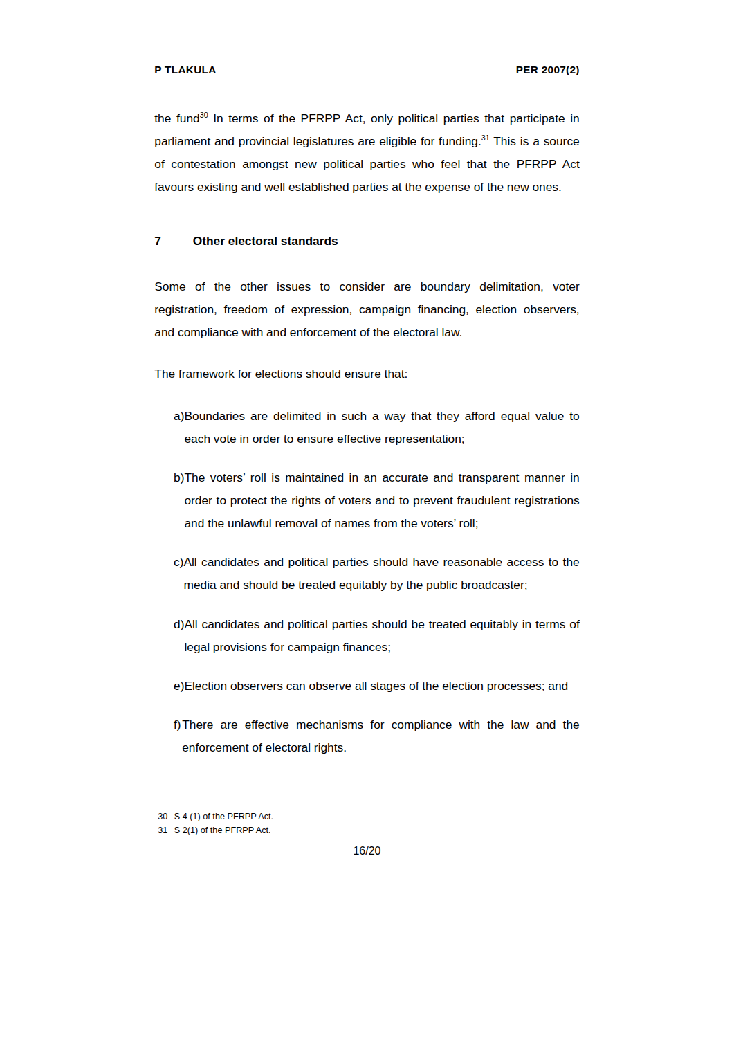P TLAKULA PER 2007(2)
the fund30 In terms of the PFRPP Act, only political parties that participate in parliament and provincial legislatures are eligible for funding.31 This is a source of contestation amongst new political parties who feel that the PFRPP Act favours existing and well established parties at the expense of the new ones.
7 Other electoral standards
Some of the other issues to consider are boundary delimitation, voter registration, freedom of expression, campaign financing, election observers, and compliance with and enforcement of the electoral law.
The framework for elections should ensure that:
a) Boundaries are delimited in such a way that they afford equal value to each vote in order to ensure effective representation;
b) The voters’ roll is maintained in an accurate and transparent manner in order to protect the rights of voters and to prevent fraudulent registrations and the unlawful removal of names from the voters’ roll;
c) All candidates and political parties should have reasonable access to the media and should be treated equitably by the public broadcaster;
d) All candidates and political parties should be treated equitably in terms of legal provisions for campaign finances;
e) Election observers can observe all stages of the election processes; and
f) There are effective mechanisms for compliance with the law and the enforcement of electoral rights.
30 S 4 (1) of the PFRPP Act.
31 S 2(1) of the PFRPP Act.
16/20